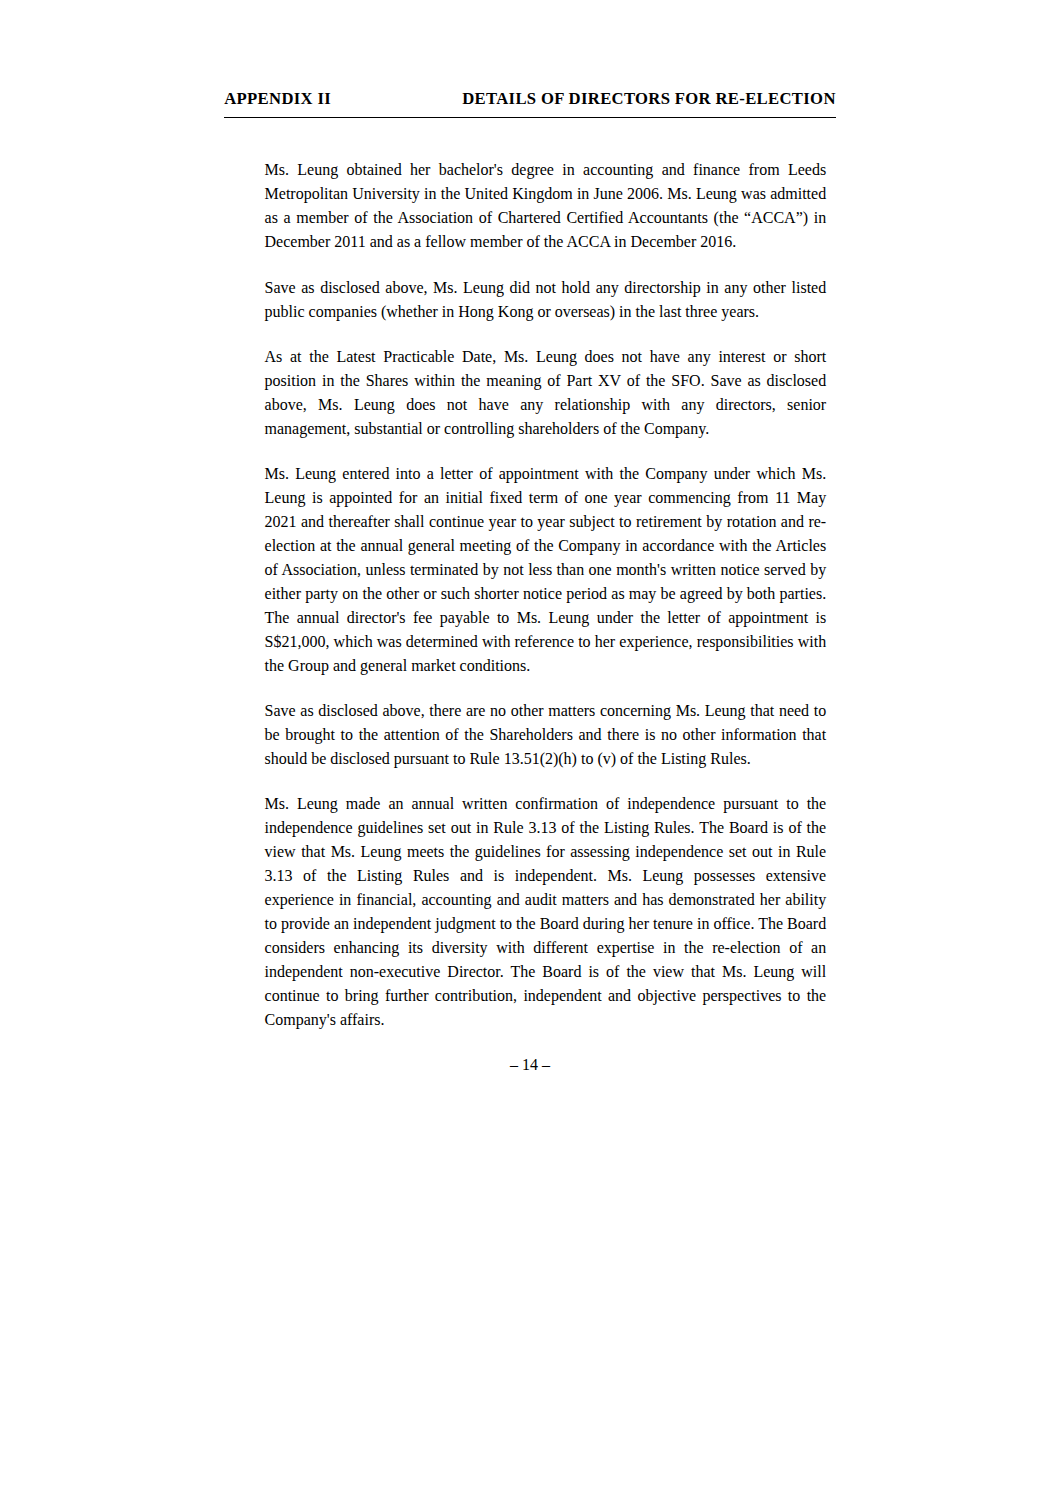APPENDIX II DETAILS OF DIRECTORS FOR RE-ELECTION
Ms. Leung obtained her bachelor's degree in accounting and finance from Leeds Metropolitan University in the United Kingdom in June 2006. Ms. Leung was admitted as a member of the Association of Chartered Certified Accountants (the “ACCA”) in December 2011 and as a fellow member of the ACCA in December 2016.
Save as disclosed above, Ms. Leung did not hold any directorship in any other listed public companies (whether in Hong Kong or overseas) in the last three years.
As at the Latest Practicable Date, Ms. Leung does not have any interest or short position in the Shares within the meaning of Part XV of the SFO. Save as disclosed above, Ms. Leung does not have any relationship with any directors, senior management, substantial or controlling shareholders of the Company.
Ms. Leung entered into a letter of appointment with the Company under which Ms. Leung is appointed for an initial fixed term of one year commencing from 11 May 2021 and thereafter shall continue year to year subject to retirement by rotation and re-election at the annual general meeting of the Company in accordance with the Articles of Association, unless terminated by not less than one month's written notice served by either party on the other or such shorter notice period as may be agreed by both parties. The annual director's fee payable to Ms. Leung under the letter of appointment is S$21,000, which was determined with reference to her experience, responsibilities with the Group and general market conditions.
Save as disclosed above, there are no other matters concerning Ms. Leung that need to be brought to the attention of the Shareholders and there is no other information that should be disclosed pursuant to Rule 13.51(2)(h) to (v) of the Listing Rules.
Ms. Leung made an annual written confirmation of independence pursuant to the independence guidelines set out in Rule 3.13 of the Listing Rules. The Board is of the view that Ms. Leung meets the guidelines for assessing independence set out in Rule 3.13 of the Listing Rules and is independent. Ms. Leung possesses extensive experience in financial, accounting and audit matters and has demonstrated her ability to provide an independent judgment to the Board during her tenure in office. The Board considers enhancing its diversity with different expertise in the re-election of an independent non-executive Director. The Board is of the view that Ms. Leung will continue to bring further contribution, independent and objective perspectives to the Company's affairs.
– 14 –